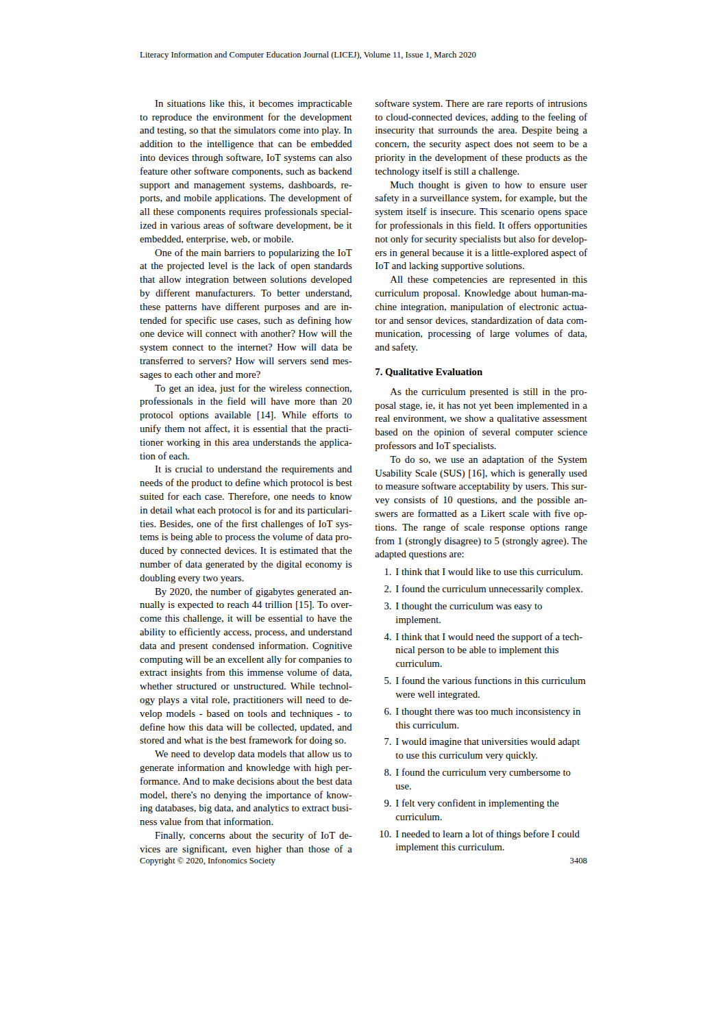Literacy Information and Computer Education Journal (LICEJ), Volume 11, Issue 1, March 2020
In situations like this, it becomes impracticable to reproduce the environment for the development and testing, so that the simulators come into play. In addition to the intelligence that can be embedded into devices through software, IoT systems can also feature other software components, such as backend support and management systems, dashboards, reports, and mobile applications. The development of all these components requires professionals specialized in various areas of software development, be it embedded, enterprise, web, or mobile.
One of the main barriers to popularizing the IoT at the projected level is the lack of open standards that allow integration between solutions developed by different manufacturers. To better understand, these patterns have different purposes and are intended for specific use cases, such as defining how one device will connect with another? How will the system connect to the internet? How will data be transferred to servers? How will servers send messages to each other and more?
To get an idea, just for the wireless connection, professionals in the field will have more than 20 protocol options available [14]. While efforts to unify them not affect, it is essential that the practitioner working in this area understands the application of each.
It is crucial to understand the requirements and needs of the product to define which protocol is best suited for each case. Therefore, one needs to know in detail what each protocol is for and its particularities. Besides, one of the first challenges of IoT systems is being able to process the volume of data produced by connected devices. It is estimated that the number of data generated by the digital economy is doubling every two years.
By 2020, the number of gigabytes generated annually is expected to reach 44 trillion [15]. To overcome this challenge, it will be essential to have the ability to efficiently access, process, and understand data and present condensed information. Cognitive computing will be an excellent ally for companies to extract insights from this immense volume of data, whether structured or unstructured. While technology plays a vital role, practitioners will need to develop models - based on tools and techniques - to define how this data will be collected, updated, and stored and what is the best framework for doing so.
We need to develop data models that allow us to generate information and knowledge with high performance. And to make decisions about the best data model, there's no denying the importance of knowing databases, big data, and analytics to extract business value from that information.
Finally, concerns about the security of IoT devices are significant, even higher than those of a software system. There are rare reports of intrusions to cloud-connected devices, adding to the feeling of insecurity that surrounds the area. Despite being a concern, the security aspect does not seem to be a priority in the development of these products as the technology itself is still a challenge.
Much thought is given to how to ensure user safety in a surveillance system, for example, but the system itself is insecure. This scenario opens space for professionals in this field. It offers opportunities not only for security specialists but also for developers in general because it is a little-explored aspect of IoT and lacking supportive solutions.
All these competencies are represented in this curriculum proposal. Knowledge about human-machine integration, manipulation of electronic actuator and sensor devices, standardization of data communication, processing of large volumes of data, and safety.
7. Qualitative Evaluation
As the curriculum presented is still in the proposal stage, ie, it has not yet been implemented in a real environment, we show a qualitative assessment based on the opinion of several computer science professors and IoT specialists.
To do so, we use an adaptation of the System Usability Scale (SUS) [16], which is generally used to measure software acceptability by users. This survey consists of 10 questions, and the possible answers are formatted as a Likert scale with five options. The range of scale response options range from 1 (strongly disagree) to 5 (strongly agree). The adapted questions are:
I think that I would like to use this curriculum.
I found the curriculum unnecessarily complex.
I thought the curriculum was easy to implement.
I think that I would need the support of a technical person to be able to implement this curriculum.
I found the various functions in this curriculum were well integrated.
I thought there was too much inconsistency in this curriculum.
I would imagine that universities would adapt to use this curriculum very quickly.
I found the curriculum very cumbersome to use.
I felt very confident in implementing the curriculum.
I needed to learn a lot of things before I could implement this curriculum.
Copyright © 2020, Infonomics Society 3408